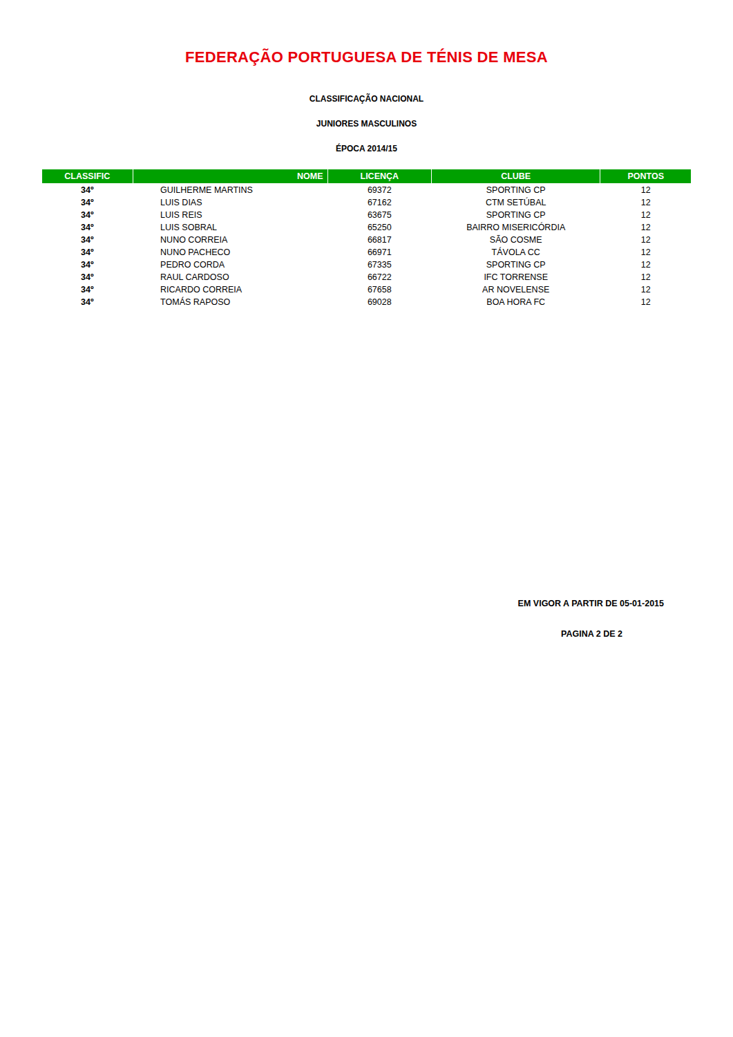FEDERAÇÃO PORTUGUESA DE TÉNIS DE MESA
CLASSIFICAÇÃO NACIONAL
JUNIORES MASCULINOS
ÉPOCA 2014/15
| CLASSIFIC | NOME | LICENÇA | CLUBE | PONTOS |
| --- | --- | --- | --- | --- |
| 34º | GUILHERME MARTINS | 69372 | SPORTING CP | 12 |
| 34º | LUIS DIAS | 67162 | CTM SETÚBAL | 12 |
| 34º | LUIS REIS | 63675 | SPORTING CP | 12 |
| 34º | LUIS SOBRAL | 65250 | BAIRRO MISERICÓRDIA | 12 |
| 34º | NUNO CORREIA | 66817 | SÃO COSME | 12 |
| 34º | NUNO PACHECO | 66971 | TÁVOLA CC | 12 |
| 34º | PEDRO CORDA | 67335 | SPORTING CP | 12 |
| 34º | RAUL CARDOSO | 66722 | IFC TORRENSE | 12 |
| 34º | RICARDO CORREIA | 67658 | AR NOVELENSE | 12 |
| 34º | TOMÁS RAPOSO | 69028 | BOA HORA FC | 12 |
EM VIGOR A PARTIR DE 05-01-2015
PAGINA 2 DE 2